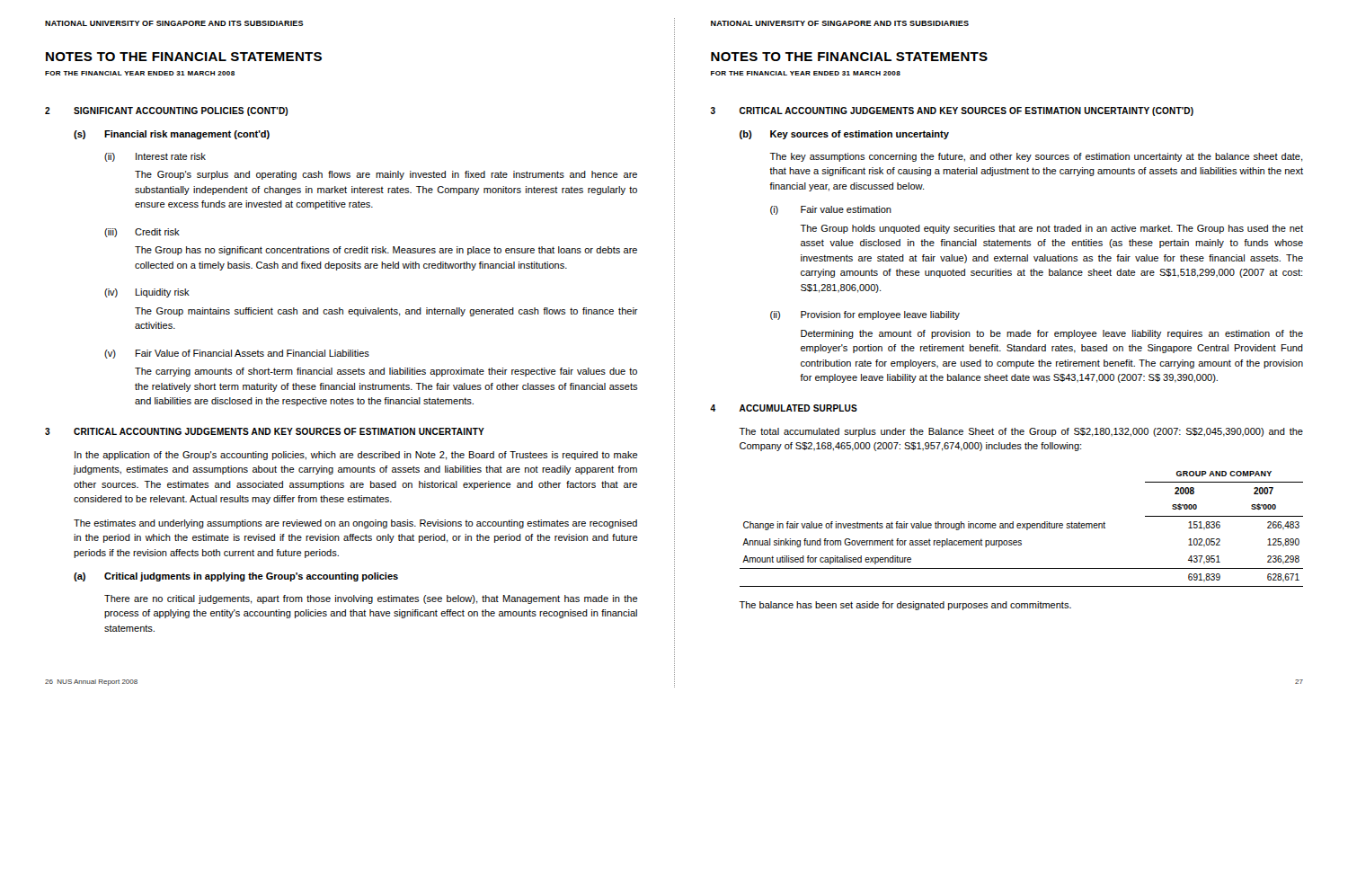National University of Singapore and its Subsidiaries
Notes to the Financial Statements
For the financial year ended 31 March 2008
2 Significant Accounting Policies (cont'd)
(s) Financial risk management (cont'd)
(ii) Interest rate risk
The Group's surplus and operating cash flows are mainly invested in fixed rate instruments and hence are substantially independent of changes in market interest rates. The Company monitors interest rates regularly to ensure excess funds are invested at competitive rates.
(iii) Credit risk
The Group has no significant concentrations of credit risk. Measures are in place to ensure that loans or debts are collected on a timely basis. Cash and fixed deposits are held with creditworthy financial institutions.
(iv) Liquidity risk
The Group maintains sufficient cash and cash equivalents, and internally generated cash flows to finance their activities.
(v) Fair Value of Financial Assets and Financial Liabilities
The carrying amounts of short-term financial assets and liabilities approximate their respective fair values due to the relatively short term maturity of these financial instruments. The fair values of other classes of financial assets and liabilities are disclosed in the respective notes to the financial statements.
3 Critical Accounting Judgements and Key Sources of Estimation Uncertainty
In the application of the Group's accounting policies, which are described in Note 2, the Board of Trustees is required to make judgments, estimates and assumptions about the carrying amounts of assets and liabilities that are not readily apparent from other sources. The estimates and associated assumptions are based on historical experience and other factors that are considered to be relevant. Actual results may differ from these estimates.
The estimates and underlying assumptions are reviewed on an ongoing basis. Revisions to accounting estimates are recognised in the period in which the estimate is revised if the revision affects only that period, or in the period of the revision and future periods if the revision affects both current and future periods.
(a) Critical judgments in applying the Group's accounting policies
There are no critical judgements, apart from those involving estimates (see below), that Management has made in the process of applying the entity's accounting policies and that have significant effect on the amounts recognised in financial statements.
26 NUS Annual Report 2008
National University of Singapore and its Subsidiaries
Notes to the Financial Statements
For the financial year ended 31 March 2008
3 Critical Accounting Judgements and Key Sources of Estimation Uncertainty (cont'd)
(b) Key sources of estimation uncertainty
The key assumptions concerning the future, and other key sources of estimation uncertainty at the balance sheet date, that have a significant risk of causing a material adjustment to the carrying amounts of assets and liabilities within the next financial year, are discussed below.
(i) Fair value estimation
The Group holds unquoted equity securities that are not traded in an active market. The Group has used the net asset value disclosed in the financial statements of the entities (as these pertain mainly to funds whose investments are stated at fair value) and external valuations as the fair value for these financial assets. The carrying amounts of these unquoted securities at the balance sheet date are S$1,518,299,000 (2007 at cost: S$1,281,806,000).
(ii) Provision for employee leave liability
Determining the amount of provision to be made for employee leave liability requires an estimation of the employer's portion of the retirement benefit. Standard rates, based on the Singapore Central Provident Fund contribution rate for employers, are used to compute the retirement benefit. The carrying amount of the provision for employee leave liability at the balance sheet date was S$43,147,000 (2007: S$ 39,390,000).
4 Accumulated Surplus
The total accumulated surplus under the Balance Sheet of the Group of S$2,180,132,000 (2007: S$2,045,390,000) and the Company of S$2,168,465,000 (2007: S$1,957,674,000) includes the following:
| | Group and Company |
| --- | --- |
| | 2008 | 2007 |
| | S$'000 | S$'000 |
| Change in fair value of investments at fair value through income and expenditure statement | 151,836 | 266,483 |
| Annual sinking fund from Government for asset replacement purposes | 102,052 | 125,890 |
| Amount utilised for capitalised expenditure | 437,951 | 236,298 |
| | 691,839 | 628,671 |
The balance has been set aside for designated purposes and commitments.
27